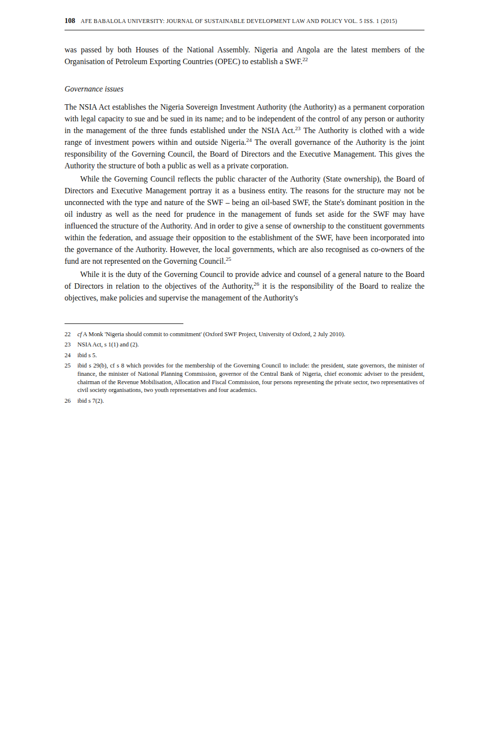108 Afe Babalola University: Journal of Sustainable Development Law and Policy Vol. 5 Iss. 1 (2015)
was passed by both Houses of the National Assembly. Nigeria and Angola are the latest members of the Organisation of Petroleum Exporting Countries (OPEC) to establish a SWF.22
Governance issues
The NSIA Act establishes the Nigeria Sovereign Investment Authority (the Authority) as a permanent corporation with legal capacity to sue and be sued in its name; and to be independent of the control of any person or authority in the management of the three funds established under the NSIA Act.23 The Authority is clothed with a wide range of investment powers within and outside Nigeria.24 The overall governance of the Authority is the joint responsibility of the Governing Council, the Board of Directors and the Executive Management. This gives the Authority the structure of both a public as well as a private corporation.
While the Governing Council reflects the public character of the Authority (State ownership), the Board of Directors and Executive Management portray it as a business entity. The reasons for the structure may not be unconnected with the type and nature of the SWF – being an oil-based SWF, the State's dominant position in the oil industry as well as the need for prudence in the management of funds set aside for the SWF may have influenced the structure of the Authority. And in order to give a sense of ownership to the constituent governments within the federation, and assuage their opposition to the establishment of the SWF, have been incorporated into the governance of the Authority. However, the local governments, which are also recognised as co-owners of the fund are not represented on the Governing Council.25
While it is the duty of the Governing Council to provide advice and counsel of a general nature to the Board of Directors in relation to the objectives of the Authority,26 it is the responsibility of the Board to realize the objectives, make policies and supervise the management of the Authority's
22 cf A Monk 'Nigeria should commit to commitment' (Oxford SWF Project, University of Oxford, 2 July 2010).
23 NSIA Act, s 1(1) and (2).
24 ibid s 5.
25 ibid s 29(b), cf s 8 which provides for the membership of the Governing Council to include: the president, state governors, the minister of finance, the minister of National Planning Commission, governor of the Central Bank of Nigeria, chief economic adviser to the president, chairman of the Revenue Mobilisation, Allocation and Fiscal Commission, four persons representing the private sector, two representatives of civil society organisations, two youth representatives and four academics.
26 ibid s 7(2).